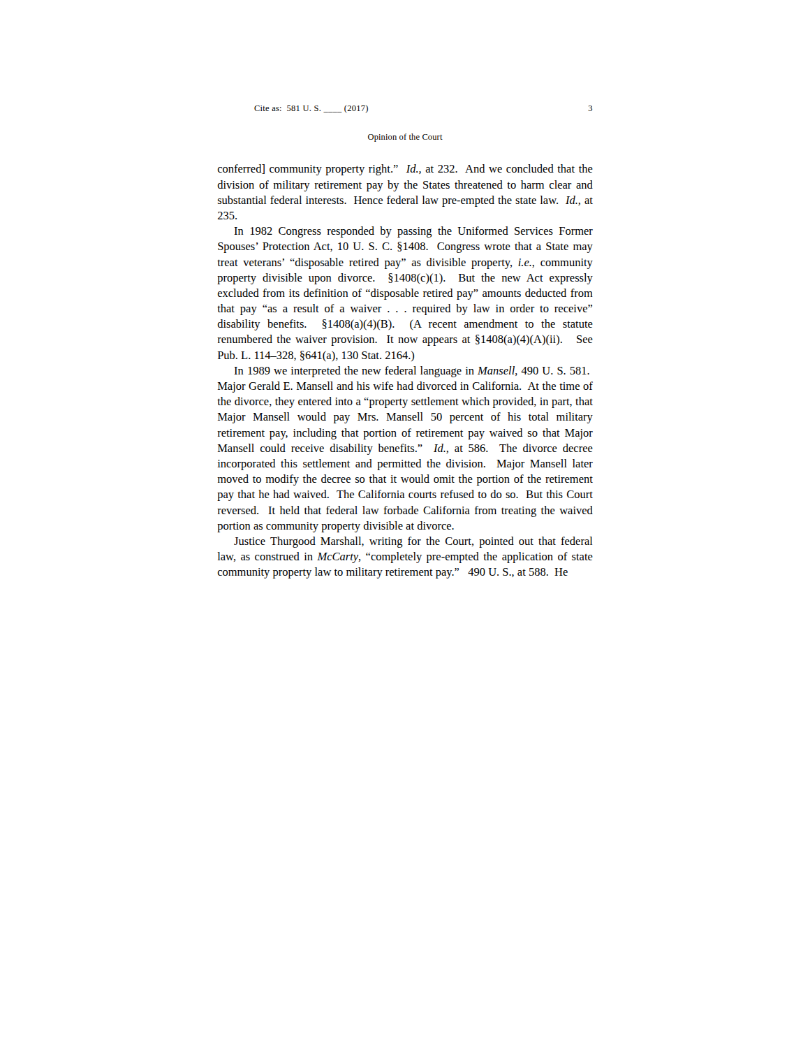Cite as: 581 U. S. ____ (2017) 3
Opinion of the Court
conferred] community property right.” Id., at 232. And we concluded that the division of military retirement pay by the States threatened to harm clear and substantial federal interests. Hence federal law pre-empted the state law. Id., at 235.
In 1982 Congress responded by passing the Uniformed Services Former Spouses’ Protection Act, 10 U. S. C. §1408. Congress wrote that a State may treat veterans’ “disposable retired pay” as divisible property, i.e., community property divisible upon divorce. §1408(c)(1). But the new Act expressly excluded from its definition of “disposable retired pay” amounts deducted from that pay “as a result of a waiver . . . required by law in order to receive” disability benefits. §1408(a)(4)(B). (A recent amendment to the statute renumbered the waiver provision. It now appears at §1408(a)(4)(A)(ii). See Pub. L. 114–328, §641(a), 130 Stat. 2164.)
In 1989 we interpreted the new federal language in Mansell, 490 U. S. 581. Major Gerald E. Mansell and his wife had divorced in California. At the time of the divorce, they entered into a “property settlement which provided, in part, that Major Mansell would pay Mrs. Mansell 50 percent of his total military retirement pay, including that portion of retirement pay waived so that Major Mansell could receive disability benefits.” Id., at 586. The divorce decree incorporated this settlement and permitted the division. Major Mansell later moved to modify the decree so that it would omit the portion of the retirement pay that he had waived. The California courts refused to do so. But this Court reversed. It held that federal law forbade California from treating the waived portion as community property divisible at divorce.
Justice Thurgood Marshall, writing for the Court, pointed out that federal law, as construed in McCarty, “completely pre-empted the application of state community property law to military retirement pay.” 490 U. S., at 588. He